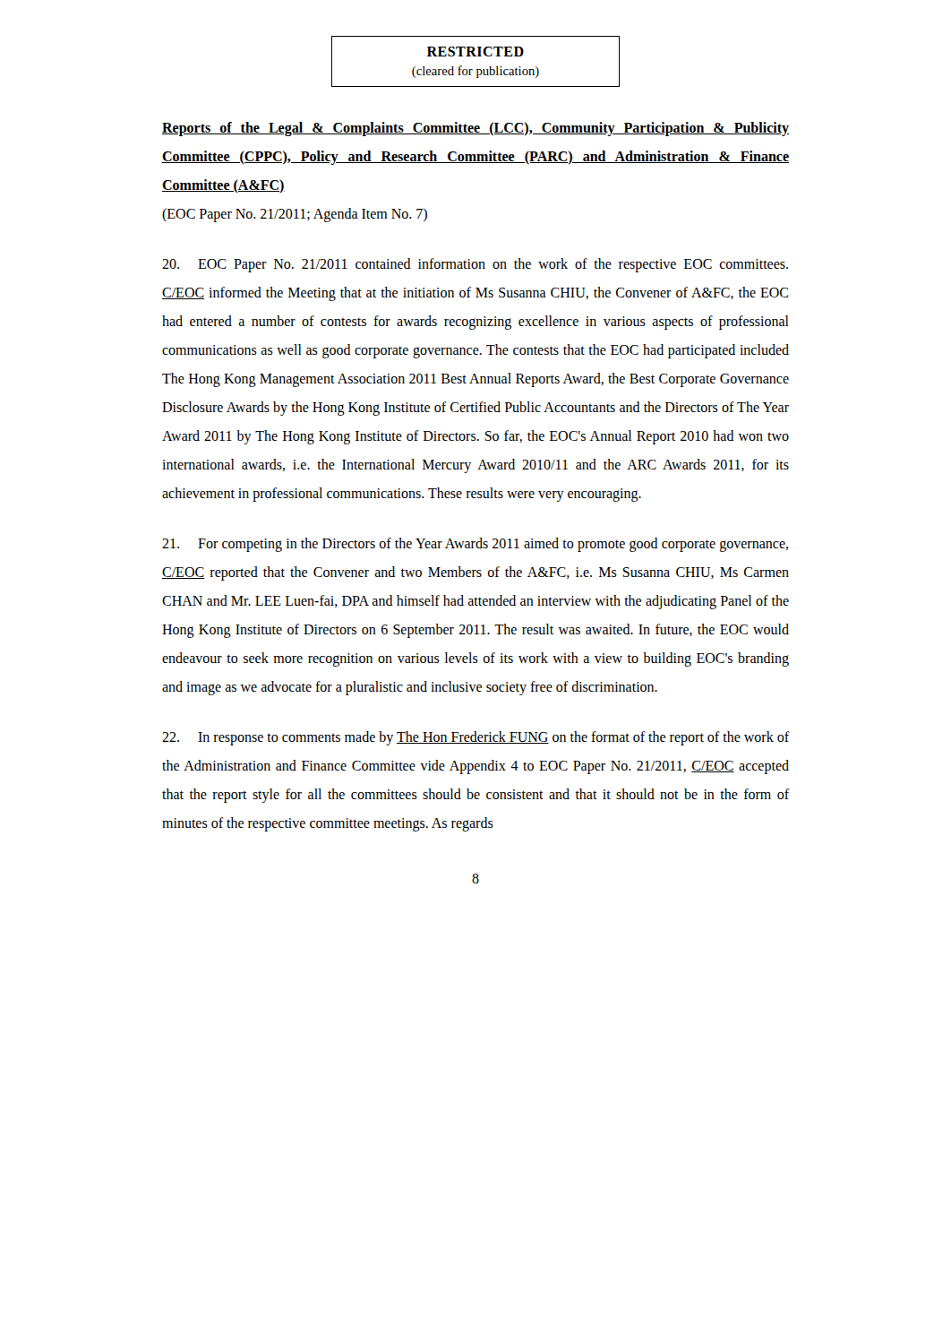RESTRICTED
(cleared for publication)
Reports of the Legal & Complaints Committee (LCC), Community Participation & Publicity Committee (CPPC), Policy and Research Committee (PARC) and Administration & Finance Committee (A&FC)
(EOC Paper No. 21/2011; Agenda Item No. 7)
20. EOC Paper No. 21/2011 contained information on the work of the respective EOC committees. C/EOC informed the Meeting that at the initiation of Ms Susanna CHIU, the Convener of A&FC, the EOC had entered a number of contests for awards recognizing excellence in various aspects of professional communications as well as good corporate governance. The contests that the EOC had participated included The Hong Kong Management Association 2011 Best Annual Reports Award, the Best Corporate Governance Disclosure Awards by the Hong Kong Institute of Certified Public Accountants and the Directors of The Year Award 2011 by The Hong Kong Institute of Directors. So far, the EOC's Annual Report 2010 had won two international awards, i.e. the International Mercury Award 2010/11 and the ARC Awards 2011, for its achievement in professional communications. These results were very encouraging.
21. For competing in the Directors of the Year Awards 2011 aimed to promote good corporate governance, C/EOC reported that the Convener and two Members of the A&FC, i.e. Ms Susanna CHIU, Ms Carmen CHAN and Mr. LEE Luen-fai, DPA and himself had attended an interview with the adjudicating Panel of the Hong Kong Institute of Directors on 6 September 2011. The result was awaited. In future, the EOC would endeavour to seek more recognition on various levels of its work with a view to building EOC's branding and image as we advocate for a pluralistic and inclusive society free of discrimination.
22. In response to comments made by The Hon Frederick FUNG on the format of the report of the work of the Administration and Finance Committee vide Appendix 4 to EOC Paper No. 21/2011, C/EOC accepted that the report style for all the committees should be consistent and that it should not be in the form of minutes of the respective committee meetings. As regards
8